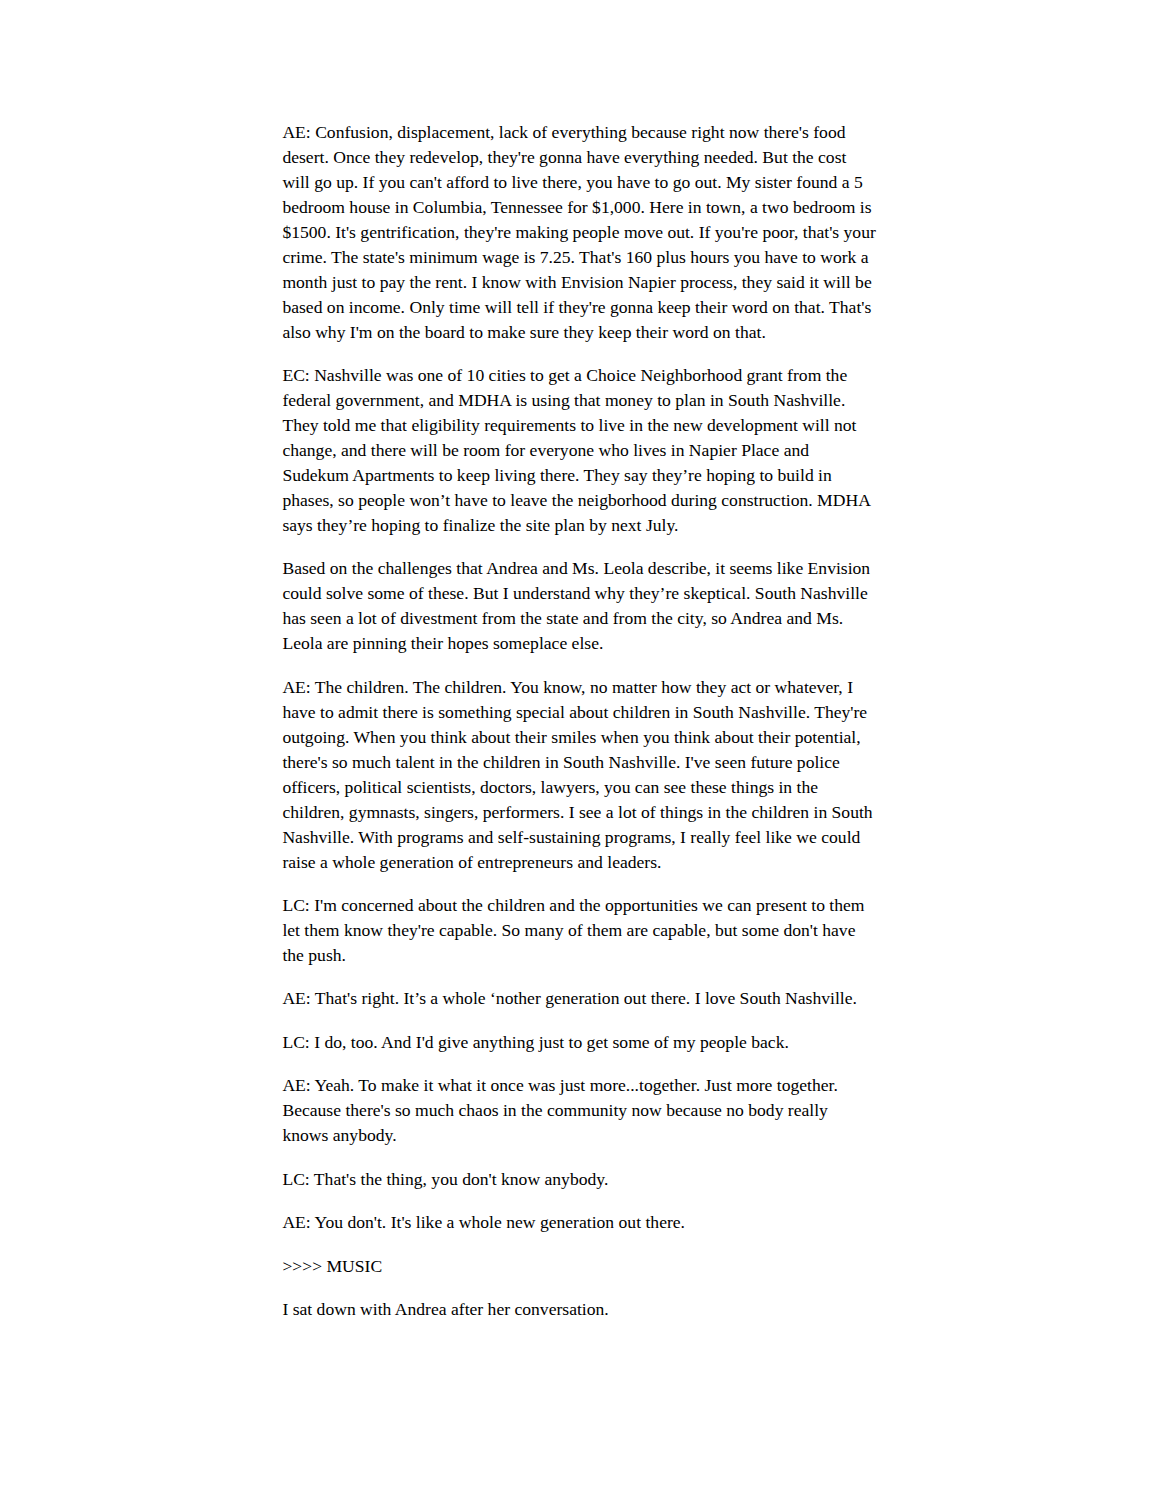AE: Confusion, displacement, lack of everything because right now there's food desert. Once they redevelop, they're gonna have everything needed. But the cost will go up. If you can't afford to live there, you have to go out. My sister found a 5 bedroom house in Columbia, Tennessee for $1,000. Here in town, a two bedroom is $1500. It's gentrification, they're making people move out. If you're poor, that's your crime. The state's minimum wage is 7.25. That's 160 plus hours you have to work a month just to pay the rent. I know with Envision Napier process, they said it will be based on income. Only time will tell if they're gonna keep their word on that. That's also why I'm on the board to make sure they keep their word on that.
EC: Nashville was one of 10 cities to get a Choice Neighborhood grant from the federal government, and MDHA is using that money to plan in South Nashville. They told me that eligibility requirements to live in the new development will not change, and there will be room for everyone who lives in Napier Place and Sudekum Apartments to keep living there. They say they’re hoping to build in phases, so people won’t have to leave the neigborhood during construction. MDHA says they’re hoping to finalize the site plan by next July.
Based on the challenges that Andrea and Ms. Leola describe, it seems like Envision could solve some of these. But I understand why they’re skeptical. South Nashville has seen a lot of divestment from the state and from the city, so Andrea and Ms. Leola are pinning their hopes someplace else.
AE: The children. The children. You know, no matter how they act or whatever, I have to admit there is something special about children in South Nashville. They're outgoing. When you think about their smiles when you think about their potential, there's so much talent in the children in South Nashville. I've seen future police officers, political scientists, doctors, lawyers, you can see these things in the children, gymnasts, singers, performers. I see a lot of things in the children in South Nashville. With programs and self-sustaining programs, I really feel like we could raise a whole generation of entrepreneurs and leaders.
LC: I'm concerned about the children and the opportunities we can present to them let them know they're capable. So many of them are capable, but some don't have the push.
AE: That's right. It’s a whole ‘nother generation out there. I love South Nashville.
LC: I do, too. And I'd give anything just to get some of my people back.
AE: Yeah. To make it what it once was just more...together. Just more together. Because there's so much chaos in the community now because no body really knows anybody.
LC: That's the thing, you don't know anybody.
AE: You don't. It's like a whole new generation out there.
>>>> MUSIC
I sat down with Andrea after her conversation.